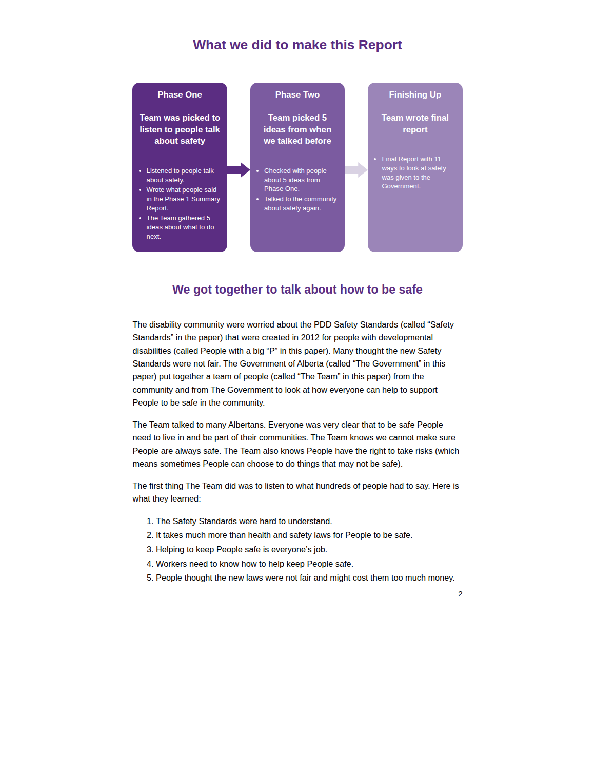What we did to make this Report
Phase One
Team was picked to listen to people talk about safety
Listened to people talk about safety.
Wrote what people said in the Phase 1 Summary Report.
The Team gathered 5 ideas about what to do next.
Phase Two
Team picked 5 ideas from when we talked before
Checked with people about 5 ideas from Phase One.
Talked to the community about safety again.
Finishing Up
Team wrote final report
Final Report with 11 ways to look at safety was given to the Government.
We got together to talk about how to be safe
The disability community were worried about the PDD Safety Standards (called “Safety Standards” in the paper) that were created in 2012 for people with developmental disabilities (called People with a big “P” in this paper). Many thought the new Safety Standards were not fair. The Government of Alberta (called “The Government” in this paper) put together a team of people (called “The Team” in this paper) from the community and from The Government to look at how everyone can help to support People to be safe in the community.
The Team talked to many Albertans. Everyone was very clear that to be safe People need to live in and be part of their communities. The Team knows we cannot make sure People are always safe. The Team also knows People have the right to take risks (which means sometimes People can choose to do things that may not be safe).
The first thing The Team did was to listen to what hundreds of people had to say. Here is what they learned:
The Safety Standards were hard to understand.
It takes much more than health and safety laws for People to be safe.
Helping to keep People safe is everyone’s job.
Workers need to know how to help keep People safe.
People thought the new laws were not fair and might cost them too much money.
2